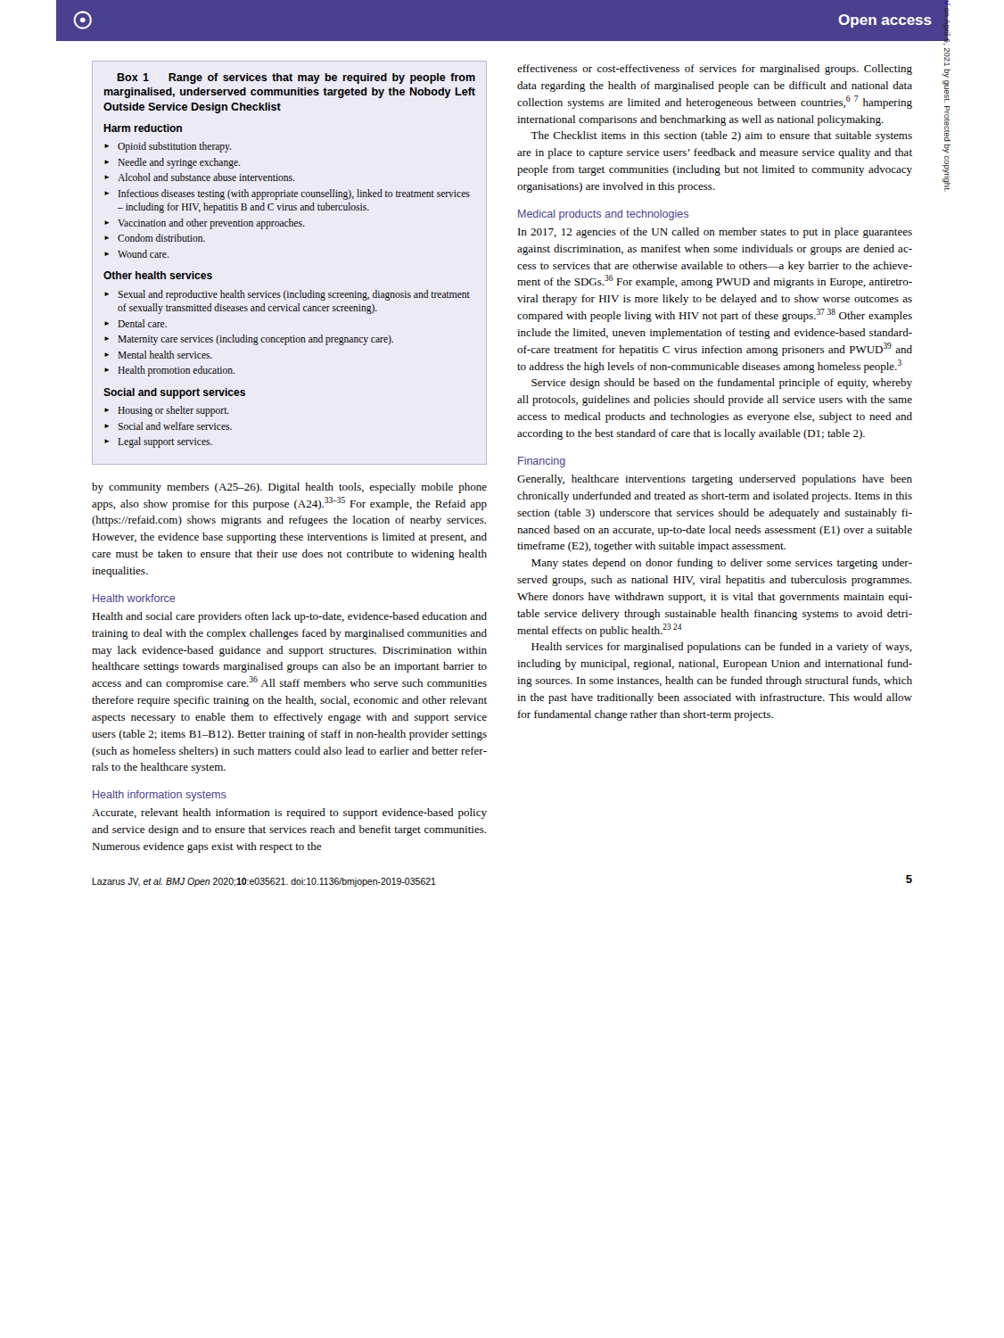☉
Open access
BMJ Open: first published as 10.1136/bmjopen-2019-035621 on 6 April 2020. Downloaded from http://bmjopen.bmj.com/ on April 6, 2021 by guest. Protected by copyright.
Box 1 Range of services that may be required by people from marginalised, underserved communities targeted by the Nobody Left Outside Service Design Checklist
Harm reduction
Opioid substitution therapy.
Needle and syringe exchange.
Alcohol and substance abuse interventions.
Infectious diseases testing (with appropriate counselling), linked to treatment services – including for HIV, hepatitis B and C virus and tuberculosis.
Vaccination and other prevention approaches.
Condom distribution.
Wound care.
Other health services
Sexual and reproductive health services (including screening, diagnosis and treatment of sexually transmitted diseases and cervical cancer screening).
Dental care.
Maternity care services (including conception and pregnancy care).
Mental health services.
Health promotion education.
Social and support services
Housing or shelter support.
Social and welfare services.
Legal support services.
by community members (A25–26). Digital health tools, especially mobile phone apps, also show promise for this purpose (A24).33–35 For example, the Refaid app (https://refaid.com) shows migrants and refugees the location of nearby services. However, the evidence base supporting these interventions is limited at present, and care must be taken to ensure that their use does not contribute to widening health inequalities.
Health workforce
Health and social care providers often lack up-to-date, evidence-based education and training to deal with the complex challenges faced by marginalised communities and may lack evidence-based guidance and support structures. Discrimination within healthcare settings towards marginalised groups can also be an important barrier to access and can compromise care.36 All staff members who serve such communities therefore require specific training on the health, social, economic and other relevant aspects necessary to enable them to effectively engage with and support service users (table 2; items B1–B12). Better training of staff in non-health provider settings (such as homeless shelters) in such matters could also lead to earlier and better referrals to the healthcare system.
Health information systems
Accurate, relevant health information is required to support evidence-based policy and service design and to ensure that services reach and benefit target communities. Numerous evidence gaps exist with respect to the
effectiveness or cost-effectiveness of services for marginalised groups. Collecting data regarding the health of marginalised people can be difficult and national data collection systems are limited and heterogeneous between countries,6 7 hampering international comparisons and benchmarking as well as national policymaking.
The Checklist items in this section (table 2) aim to ensure that suitable systems are in place to capture service users’ feedback and measure service quality and that people from target communities (including but not limited to community advocacy organisations) are involved in this process.
Medical products and technologies
In 2017, 12 agencies of the UN called on member states to put in place guarantees against discrimination, as manifest when some individuals or groups are denied access to services that are otherwise available to others—a key barrier to the achievement of the SDGs.36 For example, among PWUD and migrants in Europe, antiretroviral therapy for HIV is more likely to be delayed and to show worse outcomes as compared with people living with HIV not part of these groups.37 38 Other examples include the limited, uneven implementation of testing and evidence-based standard-of-care treatment for hepatitis C virus infection among prisoners and PWUD39 and to address the high levels of non-communicable diseases among homeless people.3
Service design should be based on the fundamental principle of equity, whereby all protocols, guidelines and policies should provide all service users with the same access to medical products and technologies as everyone else, subject to need and according to the best standard of care that is locally available (D1; table 2).
Financing
Generally, healthcare interventions targeting underserved populations have been chronically underfunded and treated as short-term and isolated projects. Items in this section (table 3) underscore that services should be adequately and sustainably financed based on an accurate, up-to-date local needs assessment (E1) over a suitable timeframe (E2), together with suitable impact assessment.
Many states depend on donor funding to deliver some services targeting underserved groups, such as national HIV, viral hepatitis and tuberculosis programmes. Where donors have withdrawn support, it is vital that governments maintain equitable service delivery through sustainable health financing systems to avoid detrimental effects on public health.23 24
Health services for marginalised populations can be funded in a variety of ways, including by municipal, regional, national, European Union and international funding sources. In some instances, health can be funded through structural funds, which in the past have traditionally been associated with infrastructure. This would allow for fundamental change rather than short-term projects.
Lazarus JV, et al. BMJ Open 2020;10:e035621. doi:10.1136/bmjopen-2019-035621
5